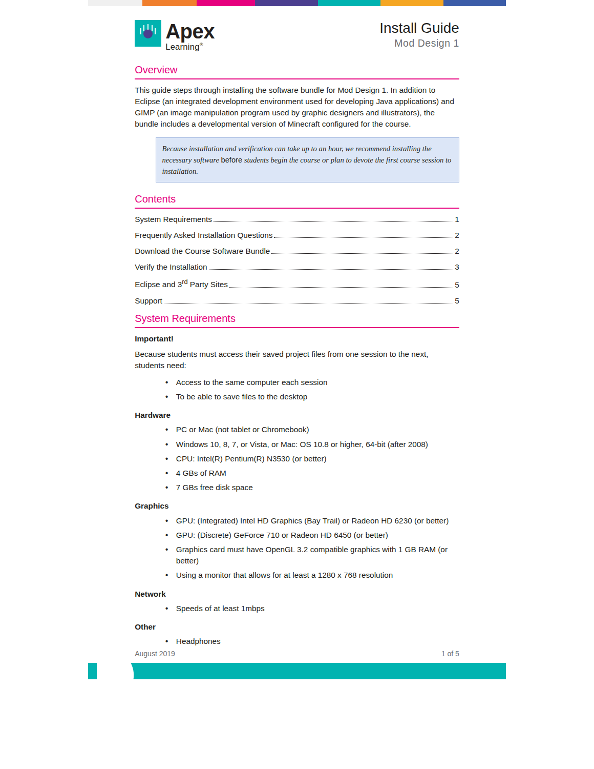Apex Learning®
Install Guide
Mod Design 1
Overview
This guide steps through installing the software bundle for Mod Design 1. In addition to Eclipse (an integrated development environment used for developing Java applications) and GIMP (an image manipulation program used by graphic designers and illustrators), the bundle includes a developmental version of Minecraft configured for the course.
Because installation and verification can take up to an hour, we recommend installing the necessary software before students begin the course or plan to devote the first course session to installation.
Contents
System Requirements 1
Frequently Asked Installation Questions 2
Download the Course Software Bundle 2
Verify the Installation 3
Eclipse and 3rd Party Sites 5
Support 5
System Requirements
Important!
Because students must access their saved project files from one session to the next, students need:
Access to the same computer each session
To be able to save files to the desktop
Hardware
PC or Mac (not tablet or Chromebook)
Windows 10, 8, 7, or Vista, or Mac: OS 10.8 or higher, 64-bit (after 2008)
CPU: Intel(R) Pentium(R) N3530 (or better)
4 GBs of RAM
7 GBs free disk space
Graphics
GPU: (Integrated) Intel HD Graphics (Bay Trail) or Radeon HD 6230 (or better)
GPU: (Discrete) GeForce 710 or Radeon HD 6450 (or better)
Graphics card must have OpenGL 3.2 compatible graphics with 1 GB RAM (or better)
Using a monitor that allows for at least a 1280 x 768 resolution
Network
Speeds of at least 1mbps
Other
Headphones
August 2019 1 of 5